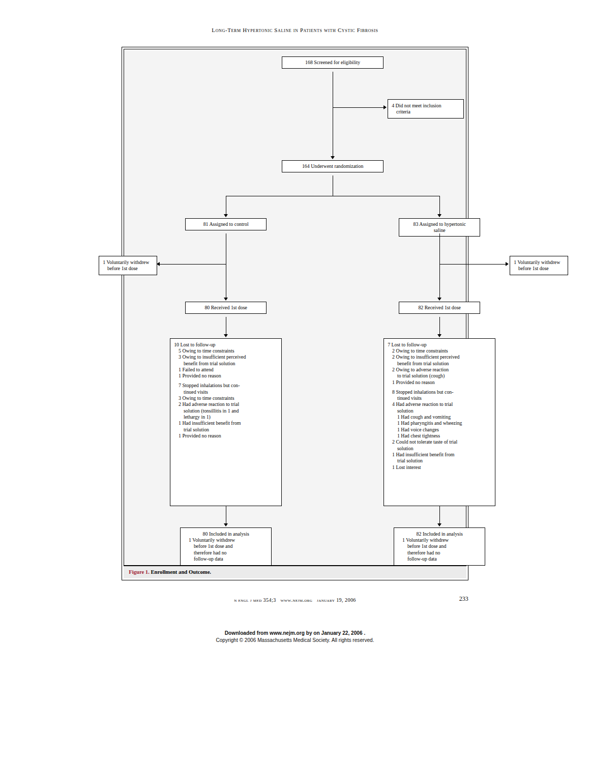Long-Term Hypertonic Saline in Patients with Cystic Fibrosis
168 Screened for eligibility
4 Did not meet inclusion
criteria
164 Underwent randomization
81 Assigned to control
83 Assigned to hypertonic
saline
1 Voluntarily withdrew
before 1st dose
1 Voluntarily withdrew
before 1st dose
80 Received 1st dose
82 Received 1st dose
10 Lost to follow-up 5 Owing to time constraints 3 Owing to insufficient perceived benefit from trial solution 1 Failed to attend 1 Provided no reason 7 Stopped inhalations but con- tinued visits 3 Owing to time constraints 2 Had adverse reaction to trial solution (tonsillitis in 1 and lethargy in 1) 1 Had insufficient benefit from trial solution 1 Provided no reason
7 Lost to follow-up 2 Owing to time constraints 2 Owing to insufficient perceived benefit from trial solution 2 Owing to adverse reaction to trial solution (cough) 1 Provided no reason 8 Stopped inhalations but con- tinued visits 4 Had adverse reaction to trial solution 1 Had cough and vomiting 1 Had pharyngitis and wheezing 1 Had voice changes 1 Had chest tightness 2 Could not tolerate taste of trial solution 1 Had insufficient benefit from trial solution 1 Lost interest
80 Included in analysis 1 Voluntarily withdrew before 1st dose and therefore had no follow-up data
82 Included in analysis 1 Voluntarily withdrew before 1st dose and therefore had no follow-up data
Figure 1. Enrollment and Outcome.
n engl j med 354;3 www.nejm.org january 19, 2006 233
Downloaded from www.nejm.org by on January 22, 2006 .
Copyright © 2006 Massachusetts Medical Society. All rights reserved.